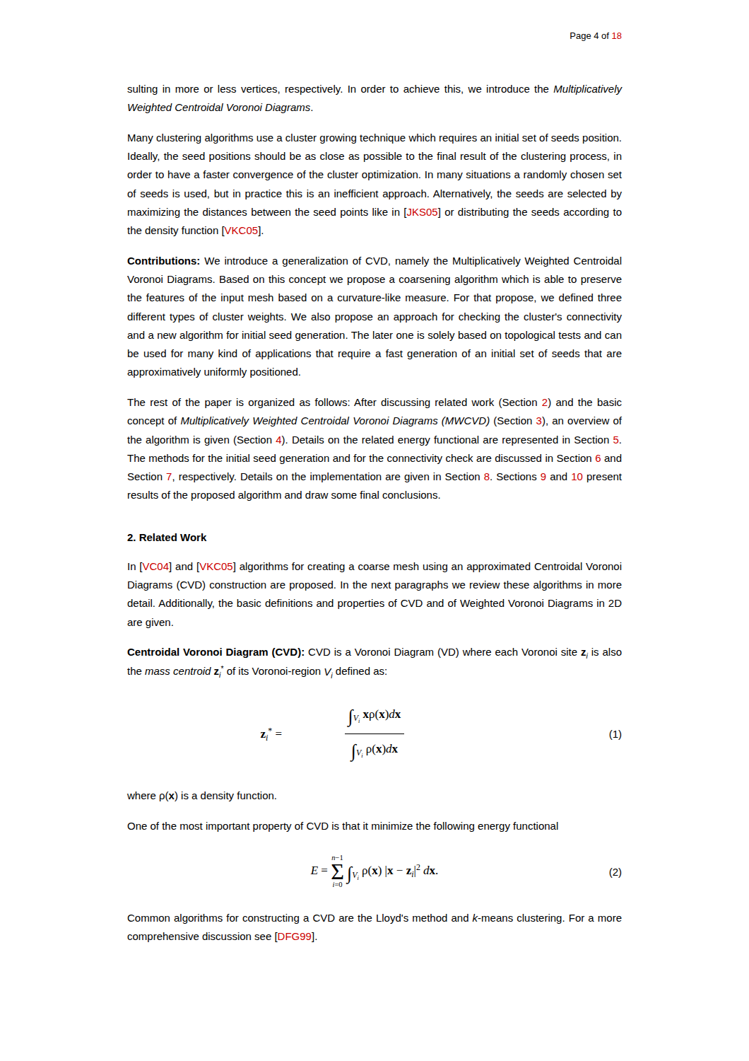Page 4 of 18
sulting in more or less vertices, respectively. In order to achieve this, we introduce the Multiplicatively Weighted Centroidal Voronoi Diagrams.
Many clustering algorithms use a cluster growing technique which requires an initial set of seeds position. Ideally, the seed positions should be as close as possible to the final result of the clustering process, in order to have a faster convergence of the cluster optimization. In many situations a randomly chosen set of seeds is used, but in practice this is an inefficient approach. Alternatively, the seeds are selected by maximizing the distances between the seed points like in [JKS05] or distributing the seeds according to the density function [VKC05].
Contributions: We introduce a generalization of CVD, namely the Multiplicatively Weighted Centroidal Voronoi Diagrams. Based on this concept we propose a coarsening algorithm which is able to preserve the features of the input mesh based on a curvature-like measure. For that propose, we defined three different types of cluster weights. We also propose an approach for checking the cluster's connectivity and a new algorithm for initial seed generation. The later one is solely based on topological tests and can be used for many kind of applications that require a fast generation of an initial set of seeds that are approximatively uniformly positioned.
The rest of the paper is organized as follows: After discussing related work (Section 2) and the basic concept of Multiplicatively Weighted Centroidal Voronoi Diagrams (MWCVD) (Section 3), an overview of the algorithm is given (Section 4). Details on the related energy functional are represented in Section 5. The methods for the initial seed generation and for the connectivity check are discussed in Section 6 and Section 7, respectively. Details on the implementation are given in Section 8. Sections 9 and 10 present results of the proposed algorithm and draw some final conclusions.
2. Related Work
In [VC04] and [VKC05] algorithms for creating a coarse mesh using an approximated Centroidal Voronoi Diagrams (CVD) construction are proposed. In the next paragraphs we review these algorithms in more detail. Additionally, the basic definitions and properties of CVD and of Weighted Voronoi Diagrams in 2D are given.
Centroidal Voronoi Diagram (CVD): CVD is a Voronoi Diagram (VD) where each Voronoi site zi is also the mass centroid zi* of its Voronoi-region Vi defined as:
∫Vi xρ(x)dx ∫Vi ρ(x)dx zi* = (1)
where ρ(x) is a density function.
One of the most important property of CVD is that it minimize the following energy functional
E = n−1 Σ i=0 ∫Vi ρ(x) |x − zi|2 dx. (2)
Common algorithms for constructing a CVD are the Lloyd's method and k-means clustering. For a more comprehensive discussion see [DFG99].